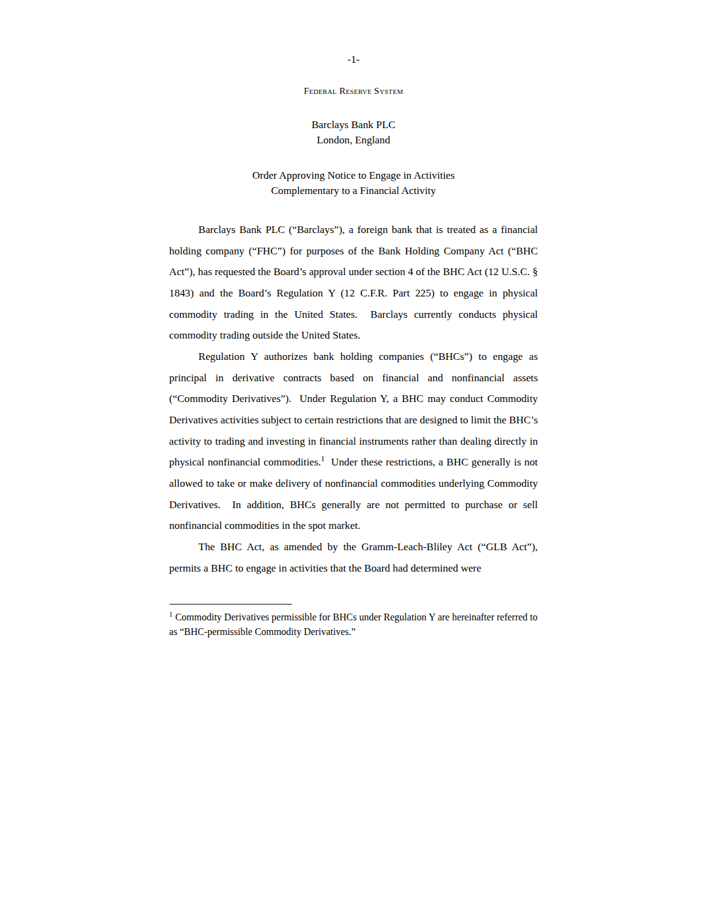-1-
Federal Reserve System
Barclays Bank PLC
London, England
Order Approving Notice to Engage in Activities
Complementary to a Financial Activity
Barclays Bank PLC (“Barclays”), a foreign bank that is treated as a financial holding company (“FHC”) for purposes of the Bank Holding Company Act (“BHC Act”), has requested the Board’s approval under section 4 of the BHC Act (12 U.S.C. § 1843) and the Board’s Regulation Y (12 C.F.R. Part 225) to engage in physical commodity trading in the United States. Barclays currently conducts physical commodity trading outside the United States.
Regulation Y authorizes bank holding companies (“BHCs”) to engage as principal in derivative contracts based on financial and nonfinancial assets (“Commodity Derivatives”). Under Regulation Y, a BHC may conduct Commodity Derivatives activities subject to certain restrictions that are designed to limit the BHC’s activity to trading and investing in financial instruments rather than dealing directly in physical nonfinancial commodities.1 Under these restrictions, a BHC generally is not allowed to take or make delivery of nonfinancial commodities underlying Commodity Derivatives. In addition, BHCs generally are not permitted to purchase or sell nonfinancial commodities in the spot market.
The BHC Act, as amended by the Gramm-Leach-Bliley Act (“GLB Act”), permits a BHC to engage in activities that the Board had determined were
1Commodity Derivatives permissible for BHCs under Regulation Y are hereinafter referred to as “BHC-permissible Commodity Derivatives.”